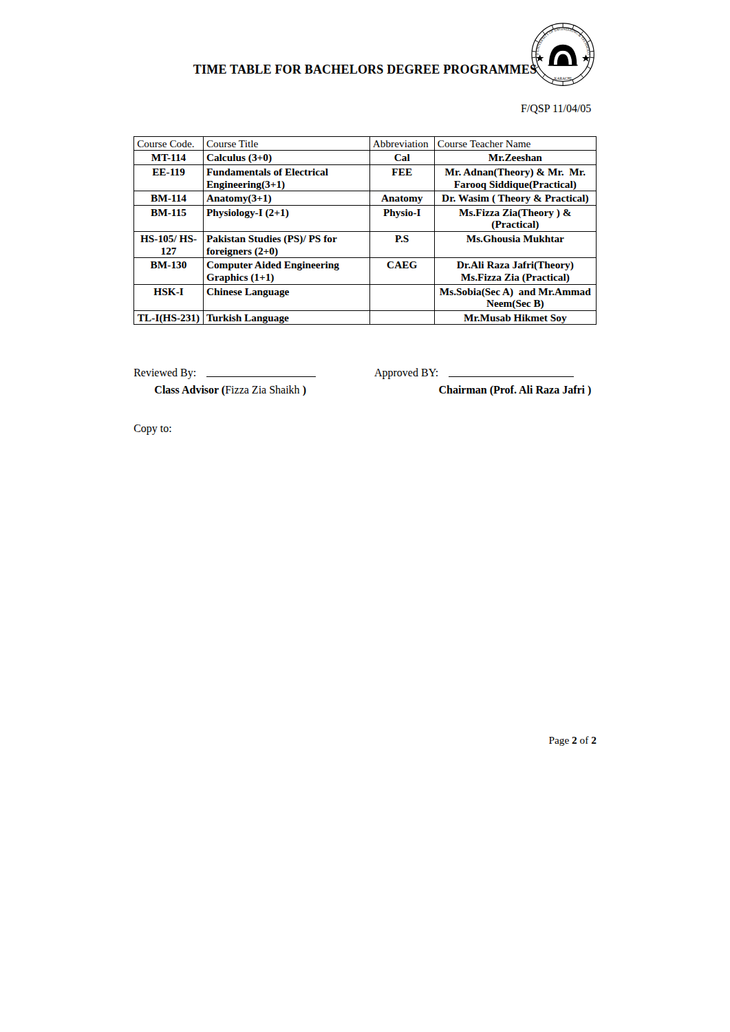NED UNIVERSITY OF ENGINEERING & TECHNOLOGY KARACHI
TIME TABLE FOR BACHELORS DEGREE PROGRAMMES
F/QSP 11/04/05
| Course Code. | Course Title | Abbreviation | Course Teacher Name |
| --- | --- | --- | --- |
| MT-114 | Calculus (3+0) | Cal | Mr.Zeeshan |
| EE-119 | Fundamentals of Electrical Engineering(3+1) | FEE | Mr. Adnan(Theory) & Mr. Mr. Farooq Siddique(Practical) |
| BM-114 | Anatomy(3+1) | Anatomy | Dr. Wasim ( Theory & Practical) |
| BM-115 | Physiology-I (2+1) | Physio-I | Ms.Fizza Zia(Theory ) & (Practical) |
| HS-105/ HS-127 | Pakistan Studies (PS)/ PS for foreigners (2+0) | P.S | Ms.Ghousia Mukhtar |
| BM-130 | Computer Aided Engineering Graphics (1+1) | CAEG | Dr.Ali Raza Jafri(Theory) Ms.Fizza Zia (Practical) |
| HSK-I | Chinese Language | | Ms.Sobia(Sec A) and Mr.Ammad Neem(Sec B) |
| TL-I(HS-231) | Turkish Language | | Mr.Musab Hikmet Soy |
Reviewed By:
Approved BY:
Class Advisor (Fizza Zia Shaikh )
Chairman (Prof. Ali Raza Jafri )
Copy to:
Page 2 of 2